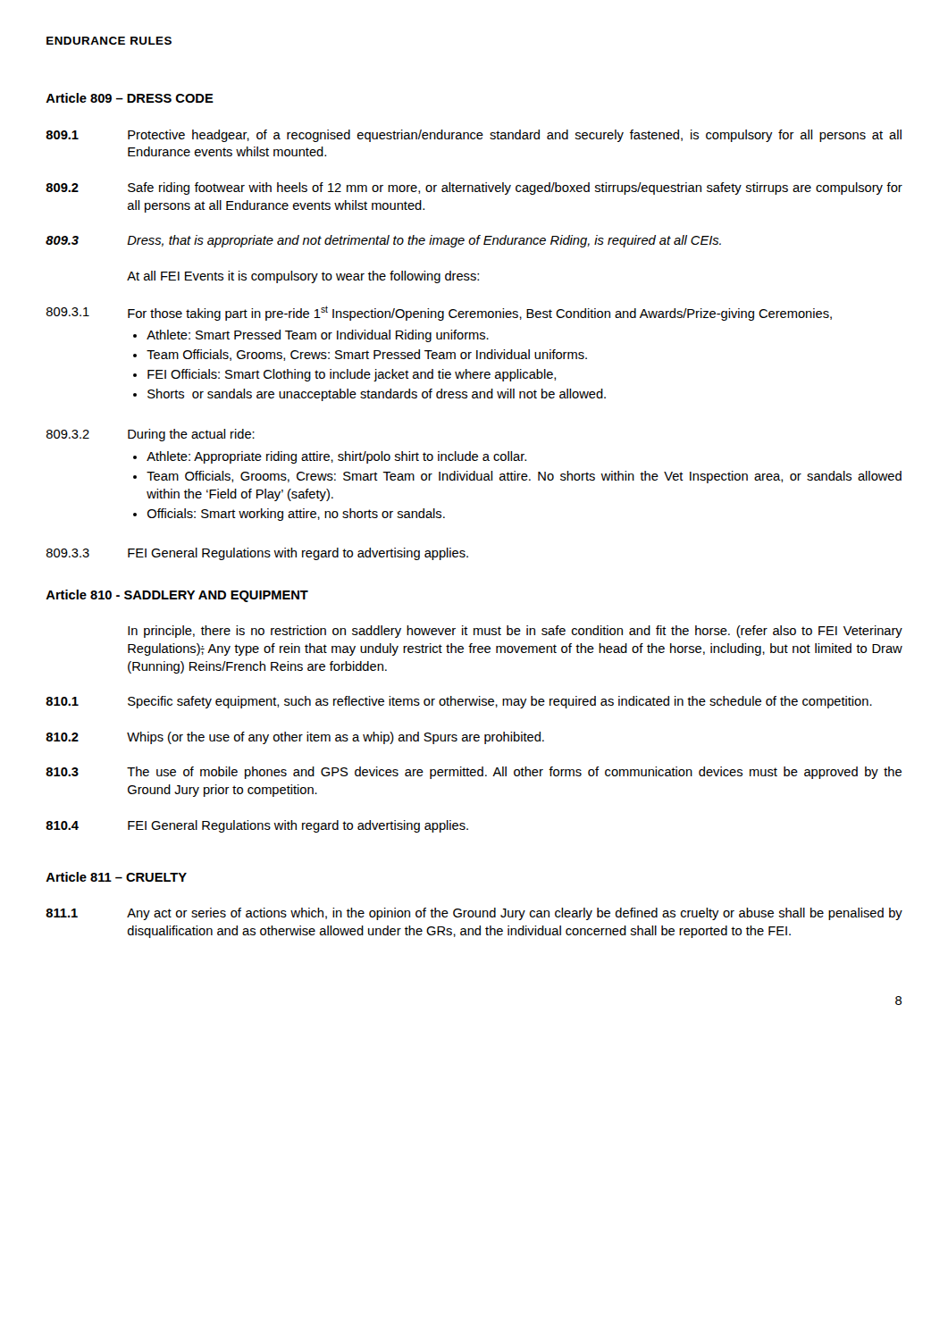ENDURANCE RULES
Article 809 – DRESS CODE
809.1
Protective headgear, of a recognised equestrian/endurance standard and securely fastened, is compulsory for all persons at all Endurance events whilst mounted.
809.2
Safe riding footwear with heels of 12 mm or more, or alternatively caged/boxed stirrups/equestrian safety stirrups are compulsory for all persons at all Endurance events whilst mounted.
809.3
Dress, that is appropriate and not detrimental to the image of Endurance Riding, is required at all CEIs.
At all FEI Events it is compulsory to wear the following dress:
809.3.1
For those taking part in pre-ride 1st Inspection/Opening Ceremonies, Best Condition and Awards/Prize-giving Ceremonies,
Athlete: Smart Pressed Team or Individual Riding uniforms.
Team Officials, Grooms, Crews: Smart Pressed Team or Individual uniforms.
FEI Officials: Smart Clothing to include jacket and tie where applicable,
Shorts or sandals are unacceptable standards of dress and will not be allowed.
809.3.2
During the actual ride:
Athlete: Appropriate riding attire, shirt/polo shirt to include a collar.
Team Officials, Grooms, Crews: Smart Team or Individual attire. No shorts within the Vet Inspection area, or sandals allowed within the ‘Field of Play’ (safety).
Officials: Smart working attire, no shorts or sandals.
809.3.3
FEI General Regulations with regard to advertising applies.
Article 810 - SADDLERY AND EQUIPMENT
In principle, there is no restriction on saddlery however it must be in safe condition and fit the horse. (refer also to FEI Veterinary Regulations); Any type of rein that may unduly restrict the free movement of the head of the horse, including, but not limited to Draw (Running) Reins/French Reins are forbidden.
810.1
Specific safety equipment, such as reflective items or otherwise, may be required as indicated in the schedule of the competition.
810.2
Whips (or the use of any other item as a whip) and Spurs are prohibited.
810.3
The use of mobile phones and GPS devices are permitted. All other forms of communication devices must be approved by the Ground Jury prior to competition.
810.4
FEI General Regulations with regard to advertising applies.
Article 811 – CRUELTY
811.1
Any act or series of actions which, in the opinion of the Ground Jury can clearly be defined as cruelty or abuse shall be penalised by disqualification and as otherwise allowed under the GRs, and the individual concerned shall be reported to the FEI.
8